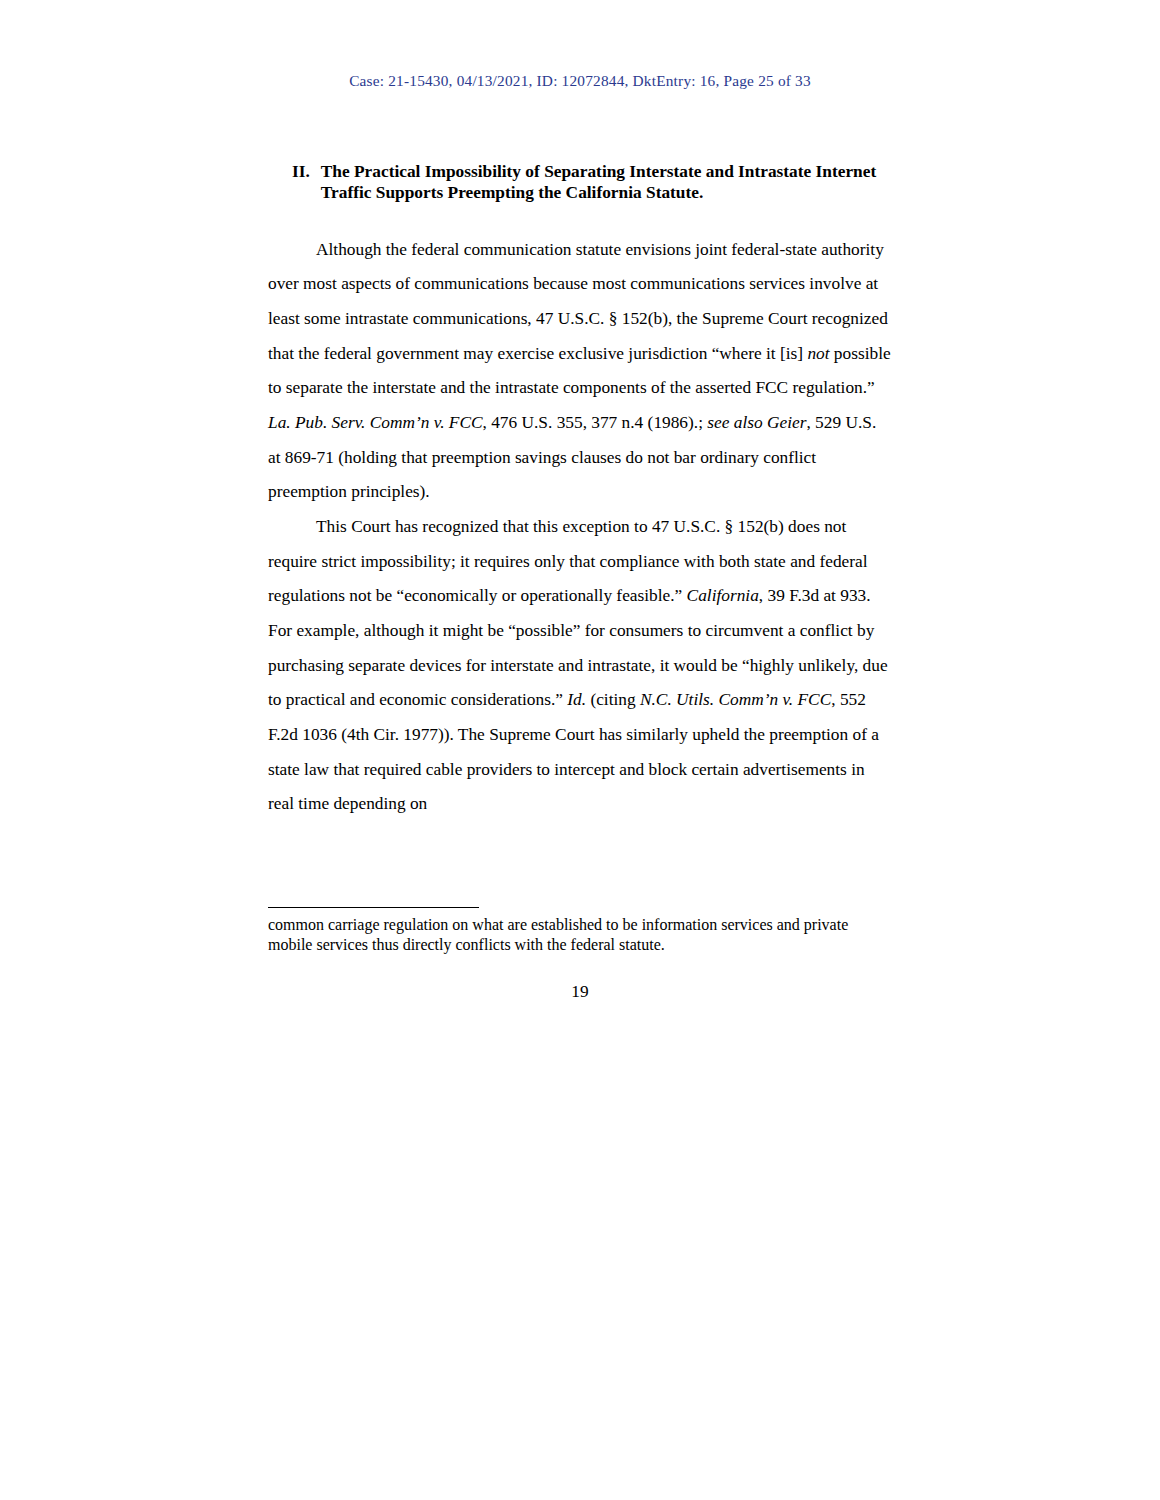Case: 21-15430, 04/13/2021, ID: 12072844, DktEntry: 16, Page 25 of 33
II.
The Practical Impossibility of Separating Interstate and Intrastate Internet Traffic Supports Preempting the California Statute.
Although the federal communication statute envisions joint federal-state authority over most aspects of communications because most communications services involve at least some intrastate communications, 47 U.S.C. § 152(b), the Supreme Court recognized that the federal government may exercise exclusive jurisdiction “where it [is] not possible to separate the interstate and the intrastate components of the asserted FCC regulation.” La. Pub. Serv. Comm’n v. FCC, 476 U.S. 355, 377 n.4 (1986).; see also Geier, 529 U.S. at 869-71 (holding that preemption savings clauses do not bar ordinary conflict preemption principles).
This Court has recognized that this exception to 47 U.S.C. § 152(b) does not require strict impossibility; it requires only that compliance with both state and federal regulations not be “economically or operationally feasible.” California, 39 F.3d at 933. For example, although it might be “possible” for consumers to circumvent a conflict by purchasing separate devices for interstate and intrastate, it would be “highly unlikely, due to practical and economic considerations.” Id. (citing N.C. Utils. Comm’n v. FCC, 552 F.2d 1036 (4th Cir. 1977)). The Supreme Court has similarly upheld the preemption of a state law that required cable providers to intercept and block certain advertisements in real time depending on
common carriage regulation on what are established to be information services and private mobile services thus directly conflicts with the federal statute.
19